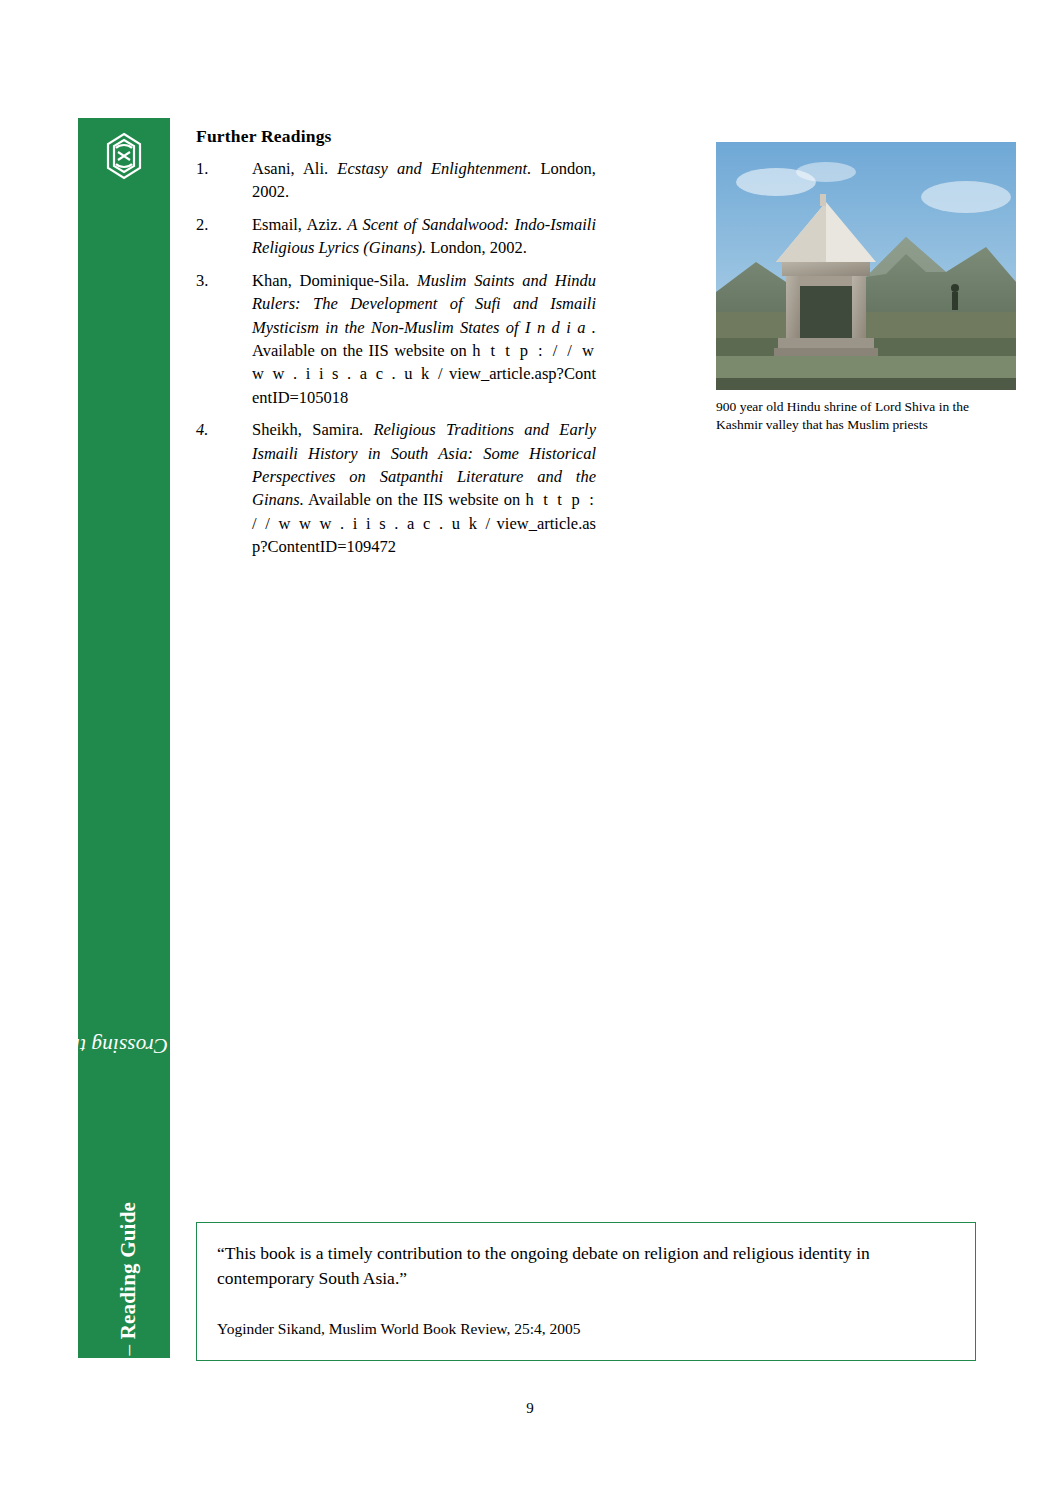Crossing the Threshold – Reading Guide
Further Readings
1. Asani, Ali. Ecstasy and Enlightenment. London, 2002.
2. Esmail, Aziz. A Scent of Sandalwood: Indo-Ismaili Religious Lyrics (Ginans). London, 2002.
3. Khan, Dominique-Sila. Muslim Saints and Hindu Rulers: The Development of Sufi and Ismaili Mysticism in the Non-Muslim States of I n d i a . Available on the IIS website on h t t p : / / w w w . i i s . a c . u k / view_article.asp?ContentID=105018
4. Sheikh, Samira. Religious Traditions and Early Ismaili History in South Asia: Some Historical Perspectives on Satpanthi Literature and the Ginans. Available on the IIS website on h t t p : / / w w w . i i s . a c . u k / view_article.asp?ContentID=109472
900 year old Hindu shrine of Lord Shiva in the Kashmir valley that has Muslim priests
“This book is a timely contribution to the ongoing debate on religion and religious identity in contemporary South Asia.”
Yoginder Sikand, Muslim World Book Review, 25:4, 2005
9